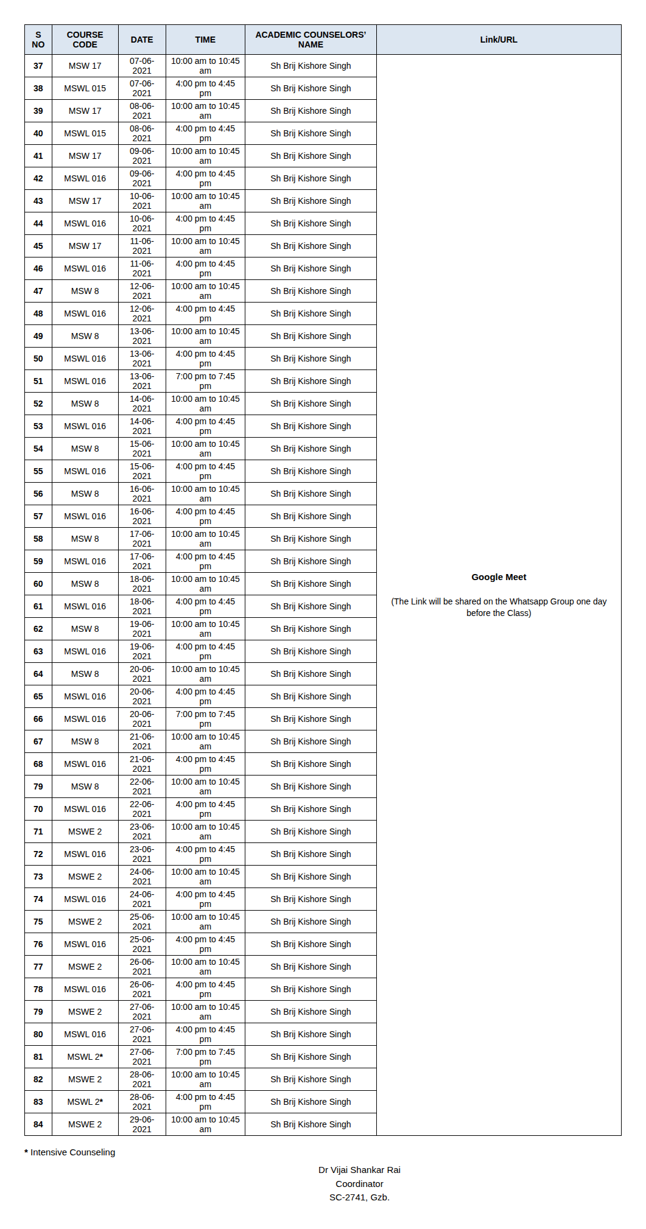| S NO | COURSE CODE | DATE | TIME | ACADEMIC COUNSELORS’ NAME | Link/URL |
| --- | --- | --- | --- | --- | --- |
| 37 | MSW 17 | 07-06-2021 | 10:00 am to 10:45 am | Sh Brij Kishore Singh | Google Meet (The Link will be shared on the Whatsapp Group one day before the Class) |
| 38 | MSWL 015 | 07-06-2021 | 4:00 pm to 4:45 pm | Sh Brij Kishore Singh |
| 39 | MSW 17 | 08-06-2021 | 10:00 am to 10:45 am | Sh Brij Kishore Singh |
| 40 | MSWL 015 | 08-06-2021 | 4:00 pm to 4:45 pm | Sh Brij Kishore Singh |
| 41 | MSW 17 | 09-06-2021 | 10:00 am to 10:45 am | Sh Brij Kishore Singh |
| 42 | MSWL 016 | 09-06-2021 | 4:00 pm to 4:45 pm | Sh Brij Kishore Singh |
| 43 | MSW 17 | 10-06-2021 | 10:00 am to 10:45 am | Sh Brij Kishore Singh |
| 44 | MSWL 016 | 10-06-2021 | 4:00 pm to 4:45 pm | Sh Brij Kishore Singh |
| 45 | MSW 17 | 11-06-2021 | 10:00 am to 10:45 am | Sh Brij Kishore Singh |
| 46 | MSWL 016 | 11-06-2021 | 4:00 pm to 4:45 pm | Sh Brij Kishore Singh |
| 47 | MSW 8 | 12-06-2021 | 10:00 am to 10:45 am | Sh Brij Kishore Singh |
| 48 | MSWL 016 | 12-06-2021 | 4:00 pm to 4:45 pm | Sh Brij Kishore Singh |
| 49 | MSW 8 | 13-06-2021 | 10:00 am to 10:45 am | Sh Brij Kishore Singh |
| 50 | MSWL 016 | 13-06-2021 | 4:00 pm to 4:45 pm | Sh Brij Kishore Singh |
| 51 | MSWL 016 | 13-06-2021 | 7:00 pm to 7:45 pm | Sh Brij Kishore Singh |
| 52 | MSW 8 | 14-06-2021 | 10:00 am to 10:45 am | Sh Brij Kishore Singh |
| 53 | MSWL 016 | 14-06-2021 | 4:00 pm to 4:45 pm | Sh Brij Kishore Singh |
| 54 | MSW 8 | 15-06-2021 | 10:00 am to 10:45 am | Sh Brij Kishore Singh |
| 55 | MSWL 016 | 15-06-2021 | 4:00 pm to 4:45 pm | Sh Brij Kishore Singh |
| 56 | MSW 8 | 16-06-2021 | 10:00 am to 10:45 am | Sh Brij Kishore Singh |
| 57 | MSWL 016 | 16-06-2021 | 4:00 pm to 4:45 pm | Sh Brij Kishore Singh |
| 58 | MSW 8 | 17-06-2021 | 10:00 am to 10:45 am | Sh Brij Kishore Singh |
| 59 | MSWL 016 | 17-06-2021 | 4:00 pm to 4:45 pm | Sh Brij Kishore Singh |
| 60 | MSW 8 | 18-06-2021 | 10:00 am to 10:45 am | Sh Brij Kishore Singh |
| 61 | MSWL 016 | 18-06-2021 | 4:00 pm to 4:45 pm | Sh Brij Kishore Singh |
| 62 | MSW 8 | 19-06-2021 | 10:00 am to 10:45 am | Sh Brij Kishore Singh |
| 63 | MSWL 016 | 19-06-2021 | 4:00 pm to 4:45 pm | Sh Brij Kishore Singh |
| 64 | MSW 8 | 20-06-2021 | 10:00 am to 10:45 am | Sh Brij Kishore Singh |
| 65 | MSWL 016 | 20-06-2021 | 4:00 pm to 4:45 pm | Sh Brij Kishore Singh |
| 66 | MSWL 016 | 20-06-2021 | 7:00 pm to 7:45 pm | Sh Brij Kishore Singh |
| 67 | MSW 8 | 21-06-2021 | 10:00 am to 10:45 am | Sh Brij Kishore Singh |
| 68 | MSWL 016 | 21-06-2021 | 4:00 pm to 4:45 pm | Sh Brij Kishore Singh |
| 79 | MSW 8 | 22-06-2021 | 10:00 am to 10:45 am | Sh Brij Kishore Singh |
| 70 | MSWL 016 | 22-06-2021 | 4:00 pm to 4:45 pm | Sh Brij Kishore Singh |
| 71 | MSWE 2 | 23-06-2021 | 10:00 am to 10:45 am | Sh Brij Kishore Singh |
| 72 | MSWL 016 | 23-06-2021 | 4:00 pm to 4:45 pm | Sh Brij Kishore Singh |
| 73 | MSWE 2 | 24-06-2021 | 10:00 am to 10:45 am | Sh Brij Kishore Singh |
| 74 | MSWL 016 | 24-06-2021 | 4:00 pm to 4:45 pm | Sh Brij Kishore Singh |
| 75 | MSWE 2 | 25-06-2021 | 10:00 am to 10:45 am | Sh Brij Kishore Singh |
| 76 | MSWL 016 | 25-06-2021 | 4:00 pm to 4:45 pm | Sh Brij Kishore Singh |
| 77 | MSWE 2 | 26-06-2021 | 10:00 am to 10:45 am | Sh Brij Kishore Singh |
| 78 | MSWL 016 | 26-06-2021 | 4:00 pm to 4:45 pm | Sh Brij Kishore Singh |
| 79 | MSWE 2 | 27-06-2021 | 10:00 am to 10:45 am | Sh Brij Kishore Singh |
| 80 | MSWL 016 | 27-06-2021 | 4:00 pm to 4:45 pm | Sh Brij Kishore Singh |
| 81 | MSWL 2 * | 27-06-2021 | 7:00 pm to 7:45 pm | Sh Brij Kishore Singh |
| 82 | MSWE 2 | 28-06-2021 | 10:00 am to 10:45 am | Sh Brij Kishore Singh |
| 83 | MSWL 2 * | 28-06-2021 | 4:00 pm to 4:45 pm | Sh Brij Kishore Singh |
| 84 | MSWE 2 | 29-06-2021 | 10:00 am to 10:45 am | Sh Brij Kishore Singh |
* Intensive Counseling
Dr Vijai Shankar Rai
Coordinator
SC-2741, Gzb.